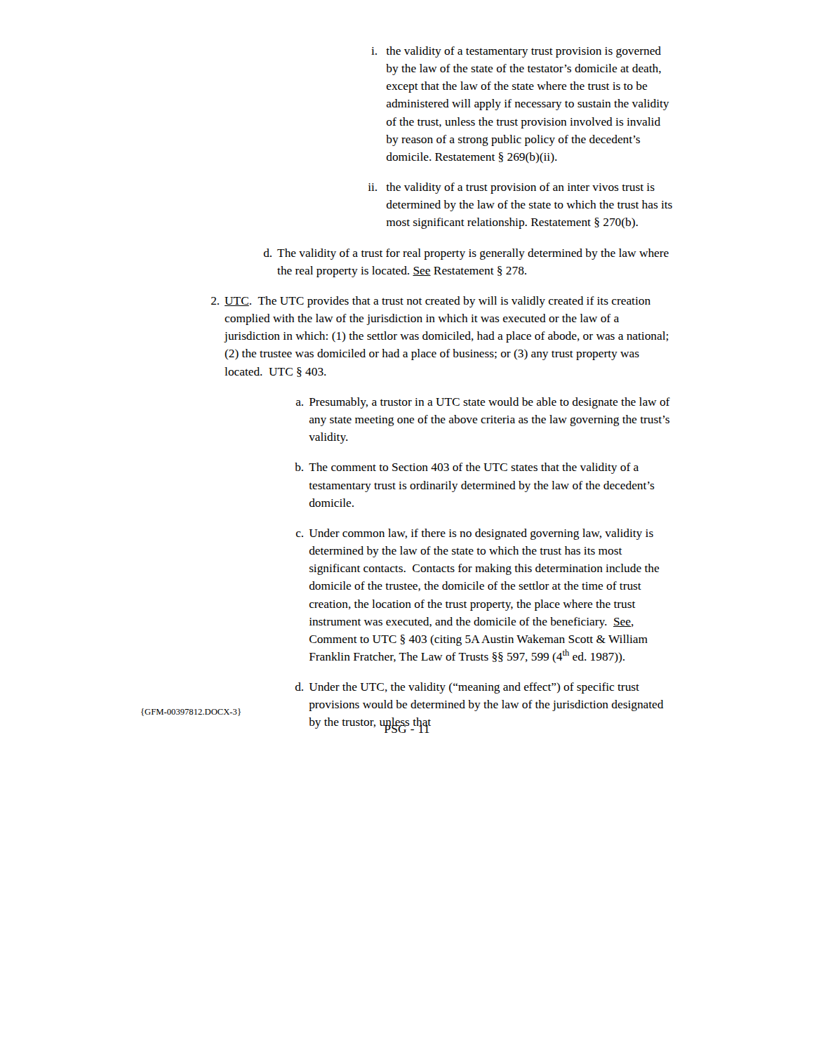i. the validity of a testamentary trust provision is governed by the law of the state of the testator’s domicile at death, except that the law of the state where the trust is to be administered will apply if necessary to sustain the validity of the trust, unless the trust provision involved is invalid by reason of a strong public policy of the decedent’s domicile. Restatement § 269(b)(ii).
ii. the validity of a trust provision of an inter vivos trust is determined by the law of the state to which the trust has its most significant relationship. Restatement § 270(b).
d. The validity of a trust for real property is generally determined by the law where the real property is located. See Restatement § 278.
2. UTC. The UTC provides that a trust not created by will is validly created if its creation complied with the law of the jurisdiction in which it was executed or the law of a jurisdiction in which: (1) the settlor was domiciled, had a place of abode, or was a national; (2) the trustee was domiciled or had a place of business; or (3) any trust property was located. UTC § 403.
a. Presumably, a trustor in a UTC state would be able to designate the law of any state meeting one of the above criteria as the law governing the trust’s validity.
b. The comment to Section 403 of the UTC states that the validity of a testamentary trust is ordinarily determined by the law of the decedent’s domicile.
c. Under common law, if there is no designated governing law, validity is determined by the law of the state to which the trust has its most significant contacts. Contacts for making this determination include the domicile of the trustee, the domicile of the settlor at the time of trust creation, the location of the trust property, the place where the trust instrument was executed, and the domicile of the beneficiary. See, Comment to UTC § 403 (citing 5A Austin Wakeman Scott & William Franklin Fratcher, The Law of Trusts §§ 597, 599 (4th ed. 1987)).
d. Under the UTC, the validity (“meaning and effect”) of specific trust provisions would be determined by the law of the jurisdiction designated by the trustor, unless that
{GFM-00397812.DOCX-3}
PSG - 11